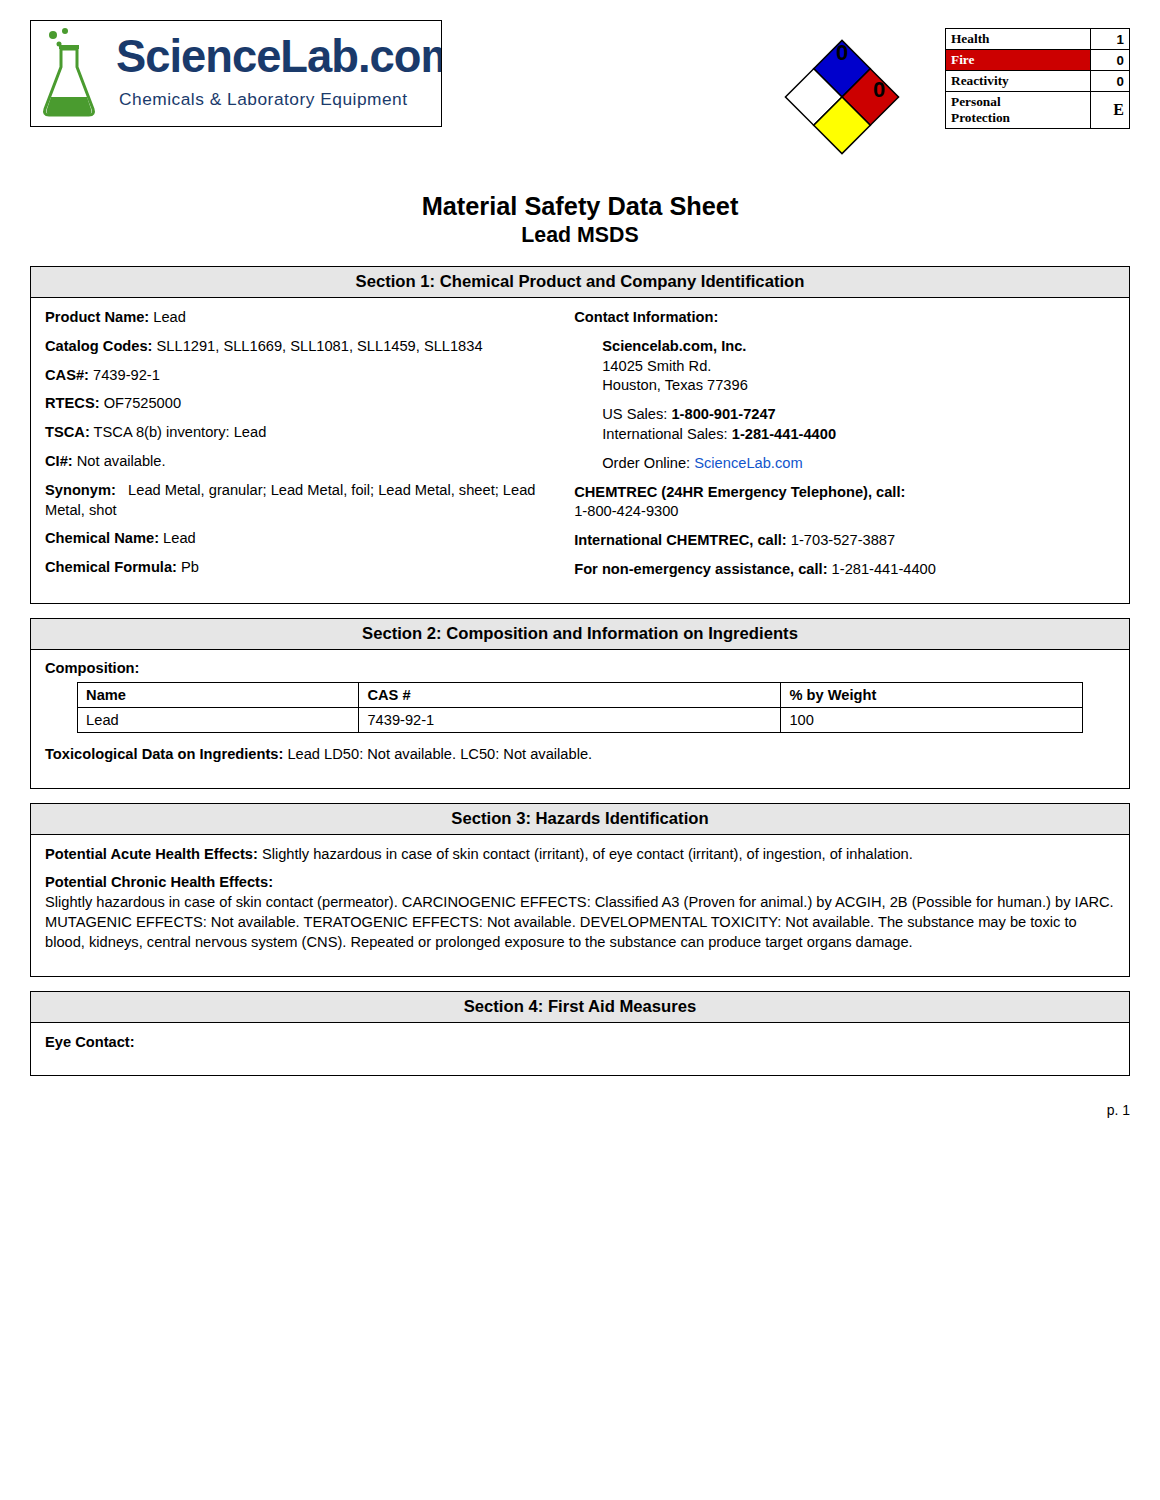ScienceLab.com
Chemicals & Laboratory Equipment
0 1 0
| Health | 1 |
| Fire | 0 |
| Reactivity | 0 |
| Personal Protection | E |
Material Safety Data Sheet
Lead MSDS
Section 1: Chemical Product and Company Identification
Product Name: Lead
Catalog Codes: SLL1291, SLL1669, SLL1081, SLL1459, SLL1834
CAS#: 7439-92-1
RTECS: OF7525000
TSCA: TSCA 8(b) inventory: Lead
CI#: Not available.
Synonym: Lead Metal, granular; Lead Metal, foil; Lead Metal, sheet; Lead Metal, shot
Chemical Name: Lead
Chemical Formula: Pb
Contact Information:
Sciencelab.com, Inc.
14025 Smith Rd.
Houston, Texas 77396
US Sales: 1-800-901-7247
International Sales: 1-281-441-4400
Order Online: ScienceLab.com
CHEMTREC (24HR Emergency Telephone), call:
1-800-424-9300
International CHEMTREC, call: 1-703-527-3887
For non-emergency assistance, call: 1-281-441-4400
Section 2: Composition and Information on Ingredients
Composition:
| Name | CAS # | % by Weight |
| --- | --- | --- |
| Lead | 7439-92-1 | 100 |
Toxicological Data on Ingredients: Lead LD50: Not available. LC50: Not available.
Section 3: Hazards Identification
Potential Acute Health Effects: Slightly hazardous in case of skin contact (irritant), of eye contact (irritant), of ingestion, of inhalation.
Potential Chronic Health Effects:
Slightly hazardous in case of skin contact (permeator). CARCINOGENIC EFFECTS: Classified A3 (Proven for animal.) by ACGIH, 2B (Possible for human.) by IARC. MUTAGENIC EFFECTS: Not available. TERATOGENIC EFFECTS: Not available. DEVELOPMENTAL TOXICITY: Not available. The substance may be toxic to blood, kidneys, central nervous system (CNS). Repeated or prolonged exposure to the substance can produce target organs damage.
Section 4: First Aid Measures
Eye Contact:
p. 1